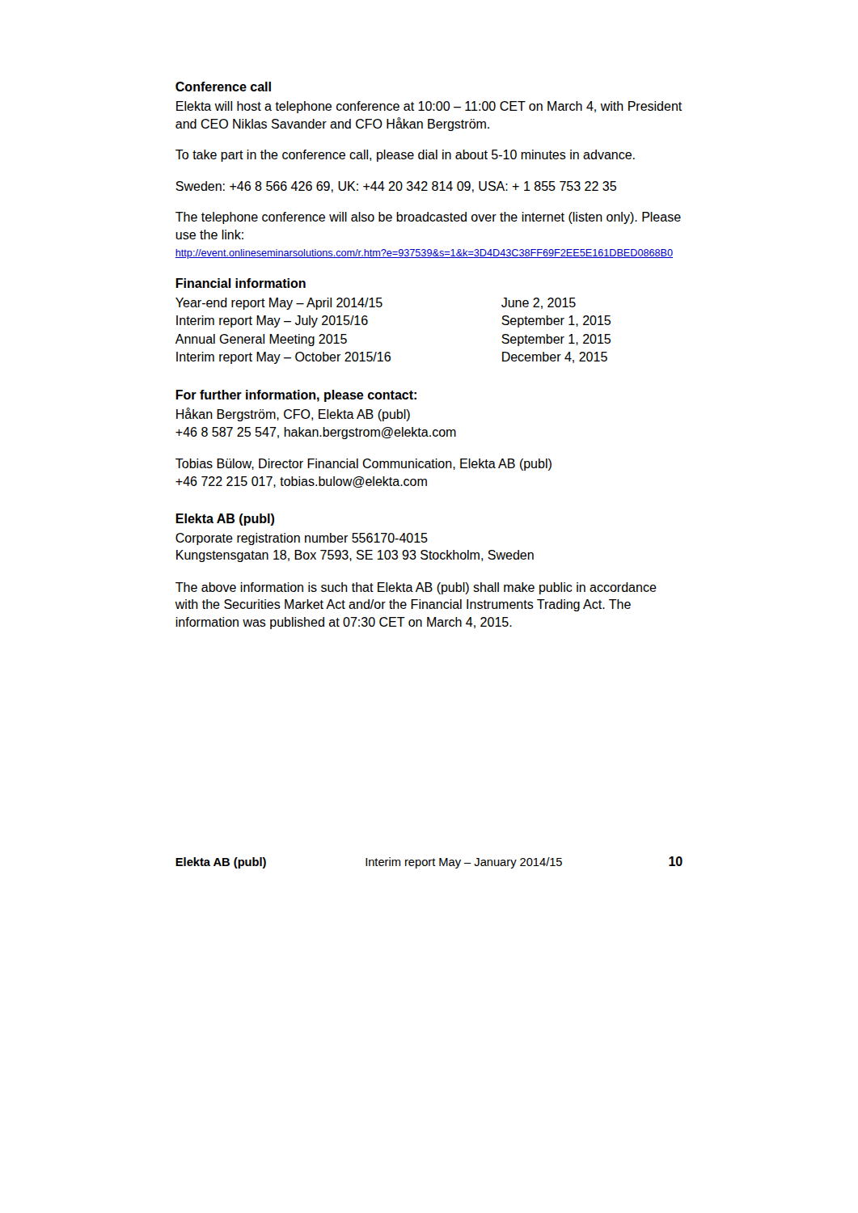Conference call
Elekta will host a telephone conference at 10:00 – 11:00 CET on March 4, with President and CEO Niklas Savander and CFO Håkan Bergström.
To take part in the conference call, please dial in about 5-10 minutes in advance.
Sweden: +46 8 566 426 69, UK: +44 20 342 814 09, USA: + 1 855 753 22 35
The telephone conference will also be broadcasted over the internet (listen only). Please use the link:
http://event.onlineseminarsolutions.com/r.htm?e=937539&s=1&k=3D4D43C38FF69F2EE5E161DBED0868B0
Financial information
| Year-end report May – April 2014/15 | June 2, 2015 |
| Interim report May – July 2015/16 | September 1, 2015 |
| Annual General Meeting 2015 | September 1, 2015 |
| Interim report May – October 2015/16 | December 4, 2015 |
For further information, please contact:
Håkan Bergström, CFO, Elekta AB (publ)
+46 8 587 25 547, hakan.bergstrom@elekta.com
Tobias Bülow, Director Financial Communication, Elekta AB (publ)
+46 722 215 017, tobias.bulow@elekta.com
Elekta AB (publ)
Corporate registration number 556170-4015
Kungstensgatan 18, Box 7593, SE 103 93 Stockholm, Sweden
The above information is such that Elekta AB (publ) shall make public in accordance with the Securities Market Act and/or the Financial Instruments Trading Act. The information was published at 07:30 CET on March 4, 2015.
Elekta AB (publ) Interim report May – January 2014/15 10